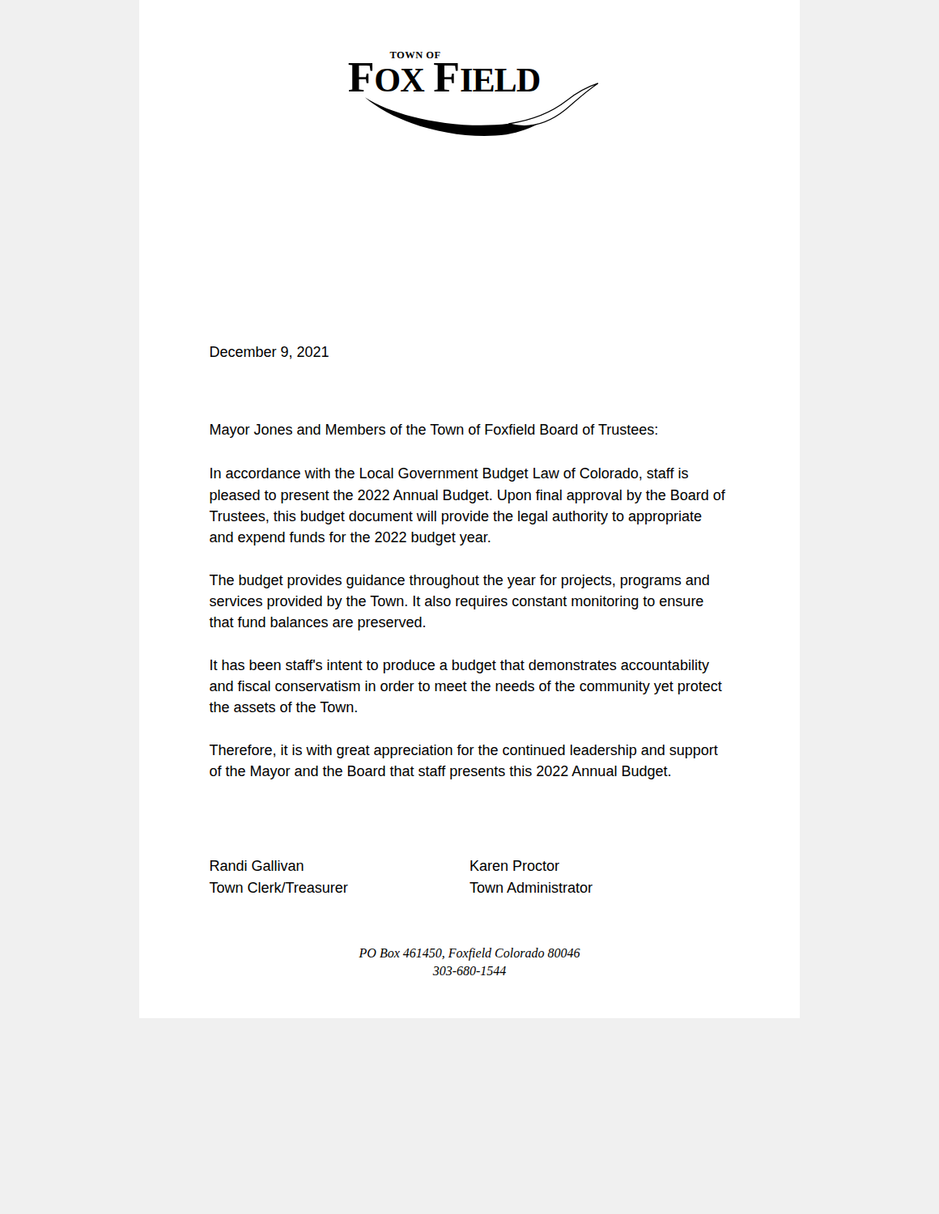TOWN OF F OX F IELD
December 9, 2021
Mayor Jones and Members of the Town of Foxfield Board of Trustees:
In accordance with the Local Government Budget Law of Colorado, staff is pleased to present the 2022 Annual Budget. Upon final approval by the Board of Trustees, this budget document will provide the legal authority to appropriate and expend funds for the 2022 budget year.
The budget provides guidance throughout the year for projects, programs and services provided by the Town. It also requires constant monitoring to ensure that fund balances are preserved.
It has been staff's intent to produce a budget that demonstrates accountability and fiscal conservatism in order to meet the needs of the community yet protect the assets of the Town.
Therefore, it is with great appreciation for the continued leadership and support of the Mayor and the Board that staff presents this 2022 Annual Budget.
Randi Gallivan Town Clerk/Treasurer
Karen Proctor Town Administrator
PO Box 461450, Foxfield Colorado 80046
303-680-1544